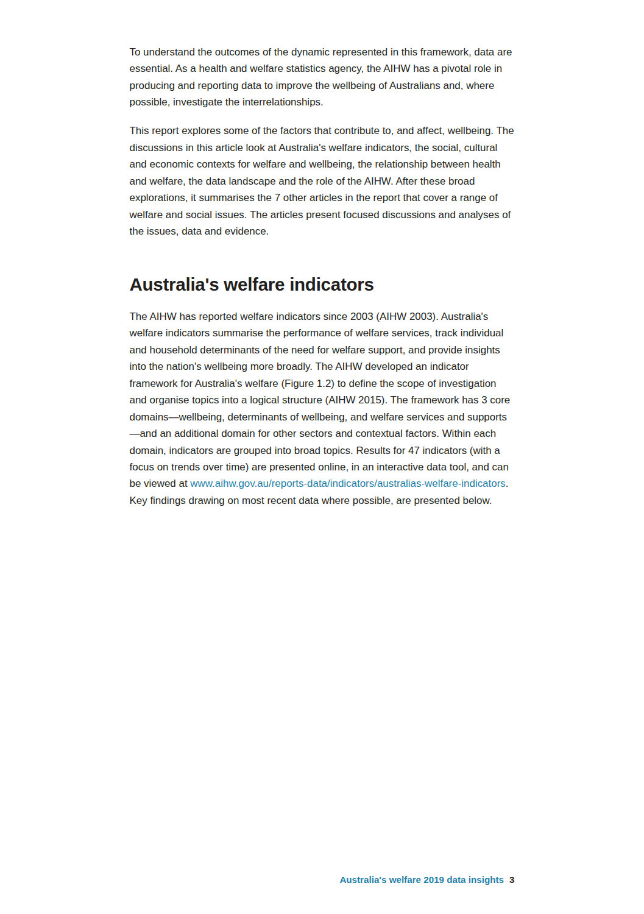To understand the outcomes of the dynamic represented in this framework, data are essential. As a health and welfare statistics agency, the AIHW has a pivotal role in producing and reporting data to improve the wellbeing of Australians and, where possible, investigate the interrelationships.
This report explores some of the factors that contribute to, and affect, wellbeing. The discussions in this article look at Australia's welfare indicators, the social, cultural and economic contexts for welfare and wellbeing, the relationship between health and welfare, the data landscape and the role of the AIHW. After these broad explorations, it summarises the 7 other articles in the report that cover a range of welfare and social issues. The articles present focused discussions and analyses of the issues, data and evidence.
Australia's welfare indicators
The AIHW has reported welfare indicators since 2003 (AIHW 2003). Australia's welfare indicators summarise the performance of welfare services, track individual and household determinants of the need for welfare support, and provide insights into the nation's wellbeing more broadly. The AIHW developed an indicator framework for Australia's welfare (Figure 1.2) to define the scope of investigation and organise topics into a logical structure (AIHW 2015). The framework has 3 core domains—wellbeing, determinants of wellbeing, and welfare services and supports—and an additional domain for other sectors and contextual factors. Within each domain, indicators are grouped into broad topics. Results for 47 indicators (with a focus on trends over time) are presented online, in an interactive data tool, and can be viewed at www.aihw.gov.au/reports-data/indicators/australias-welfare-indicators. Key findings drawing on most recent data where possible, are presented below.
Australia's welfare 2019 data insights 3